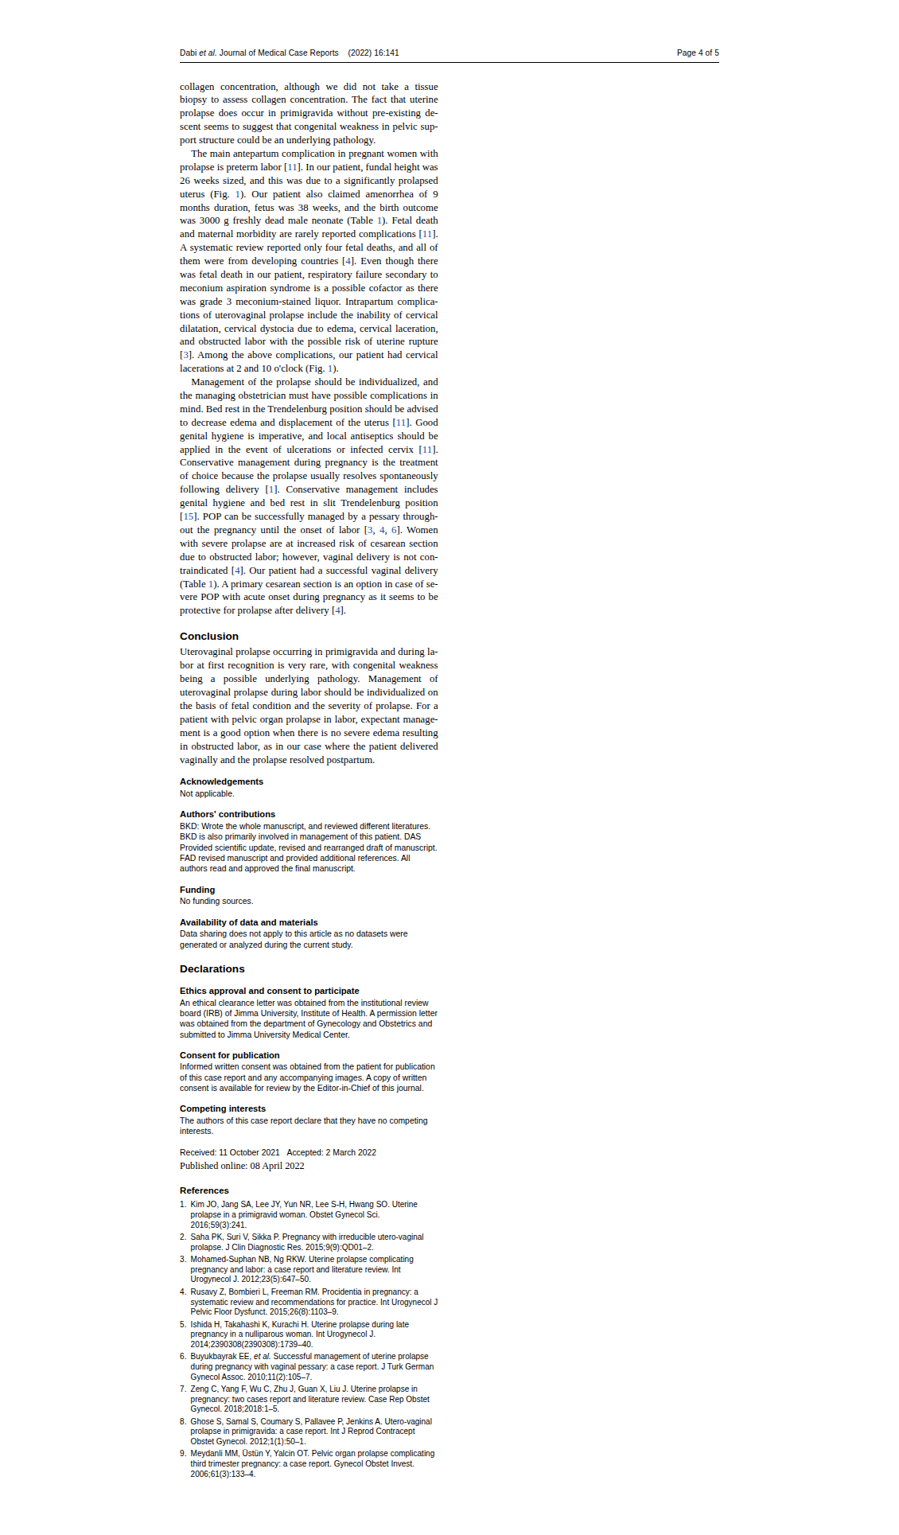Dabi et al. Journal of Medical Case Reports (2022) 16:141
Page 4 of 5
collagen concentration, although we did not take a tissue biopsy to assess collagen concentration. The fact that uterine prolapse does occur in primigravida without pre-existing descent seems to suggest that congenital weakness in pelvic support structure could be an underlying pathology.
The main antepartum complication in pregnant women with prolapse is preterm labor [11]. In our patient, fundal height was 26 weeks sized, and this was due to a significantly prolapsed uterus (Fig. 1). Our patient also claimed amenorrhea of 9 months duration, fetus was 38 weeks, and the birth outcome was 3000 g freshly dead male neonate (Table 1). Fetal death and maternal morbidity are rarely reported complications [11]. A systematic review reported only four fetal deaths, and all of them were from developing countries [4]. Even though there was fetal death in our patient, respiratory failure secondary to meconium aspiration syndrome is a possible cofactor as there was grade 3 meconium-stained liquor. Intrapartum complications of uterovaginal prolapse include the inability of cervical dilatation, cervical dystocia due to edema, cervical laceration, and obstructed labor with the possible risk of uterine rupture [3]. Among the above complications, our patient had cervical lacerations at 2 and 10 o'clock (Fig. 1).
Management of the prolapse should be individualized, and the managing obstetrician must have possible complications in mind. Bed rest in the Trendelenburg position should be advised to decrease edema and displacement of the uterus [11]. Good genital hygiene is imperative, and local antiseptics should be applied in the event of ulcerations or infected cervix [11]. Conservative management during pregnancy is the treatment of choice because the prolapse usually resolves spontaneously following delivery [1]. Conservative management includes genital hygiene and bed rest in slit Trendelenburg position [15]. POP can be successfully managed by a pessary throughout the pregnancy until the onset of labor [3, 4, 6]. Women with severe prolapse are at increased risk of cesarean section due to obstructed labor; however, vaginal delivery is not contraindicated [4]. Our patient had a successful vaginal delivery (Table 1). A primary cesarean section is an option in case of severe POP with acute onset during pregnancy as it seems to be protective for prolapse after delivery [4].
Conclusion
Uterovaginal prolapse occurring in primigravida and during labor at first recognition is very rare, with congenital weakness being a possible underlying pathology. Management of uterovaginal prolapse during labor should be individualized on the basis of fetal condition and the severity of prolapse. For a patient with pelvic organ prolapse in labor, expectant management is a good option when there is no severe edema resulting in obstructed labor, as in our case where the patient delivered vaginally and the prolapse resolved postpartum.
Acknowledgements
Not applicable.
Authors' contributions
BKD: Wrote the whole manuscript, and reviewed different literatures. BKD is also primarily involved in management of this patient. DAS Provided scientific update, revised and rearranged draft of manuscript. FAD revised manuscript and provided additional references. All authors read and approved the final manuscript.
Funding
No funding sources.
Availability of data and materials
Data sharing does not apply to this article as no datasets were generated or analyzed during the current study.
Declarations
Ethics approval and consent to participate
An ethical clearance letter was obtained from the institutional review board (IRB) of Jimma University, Institute of Health. A permission letter was obtained from the department of Gynecology and Obstetrics and submitted to Jimma University Medical Center.
Consent for publication
Informed written consent was obtained from the patient for publication of this case report and any accompanying images. A copy of written consent is available for review by the Editor-in-Chief of this journal.
Competing interests
The authors of this case report declare that they have no competing interests.
Received: 11 October 2021 Accepted: 2 March 2022
Published online: 08 April 2022
References
Kim JO, Jang SA, Lee JY, Yun NR, Lee S-H, Hwang SO. Uterine prolapse in a primigravid woman. Obstet Gynecol Sci. 2016;59(3):241.
Saha PK, Suri V, Sikka P. Pregnancy with irreducible utero-vaginal prolapse. J Clin Diagnostic Res. 2015;9(9):QD01–2.
Mohamed-Suphan NB, Ng RKW. Uterine prolapse complicating pregnancy and labor: a case report and literature review. Int Urogynecol J. 2012;23(5):647–50.
Rusavy Z, Bombieri L, Freeman RM. Procidentia in pregnancy: a systematic review and recommendations for practice. Int Urogynecol J Pelvic Floor Dysfunct. 2015;26(8):1103–9.
Ishida H, Takahashi K, Kurachi H. Uterine prolapse during late pregnancy in a nulliparous woman. Int Urogynecol J. 2014;2390308(2390308):1739–40.
Buyukbayrak EE, et al. Successful management of uterine prolapse during pregnancy with vaginal pessary: a case report. J Turk German Gynecol Assoc. 2010;11(2):105–7.
Zeng C, Yang F, Wu C, Zhu J, Guan X, Liu J. Uterine prolapse in pregnancy: two cases report and literature review. Case Rep Obstet Gynecol. 2018;2018:1–5.
Ghose S, Samal S, Coumary S, Pallavee P, Jenkins A. Utero-vaginal prolapse in primigravida: a case report. Int J Reprod Contracept Obstet Gynecol. 2012;1(1):50–1.
Meydanli MM, Üstün Y, Yalcin OT. Pelvic organ prolapse complicating third trimester pregnancy: a case report. Gynecol Obstet Invest. 2006;61(3):133–4.